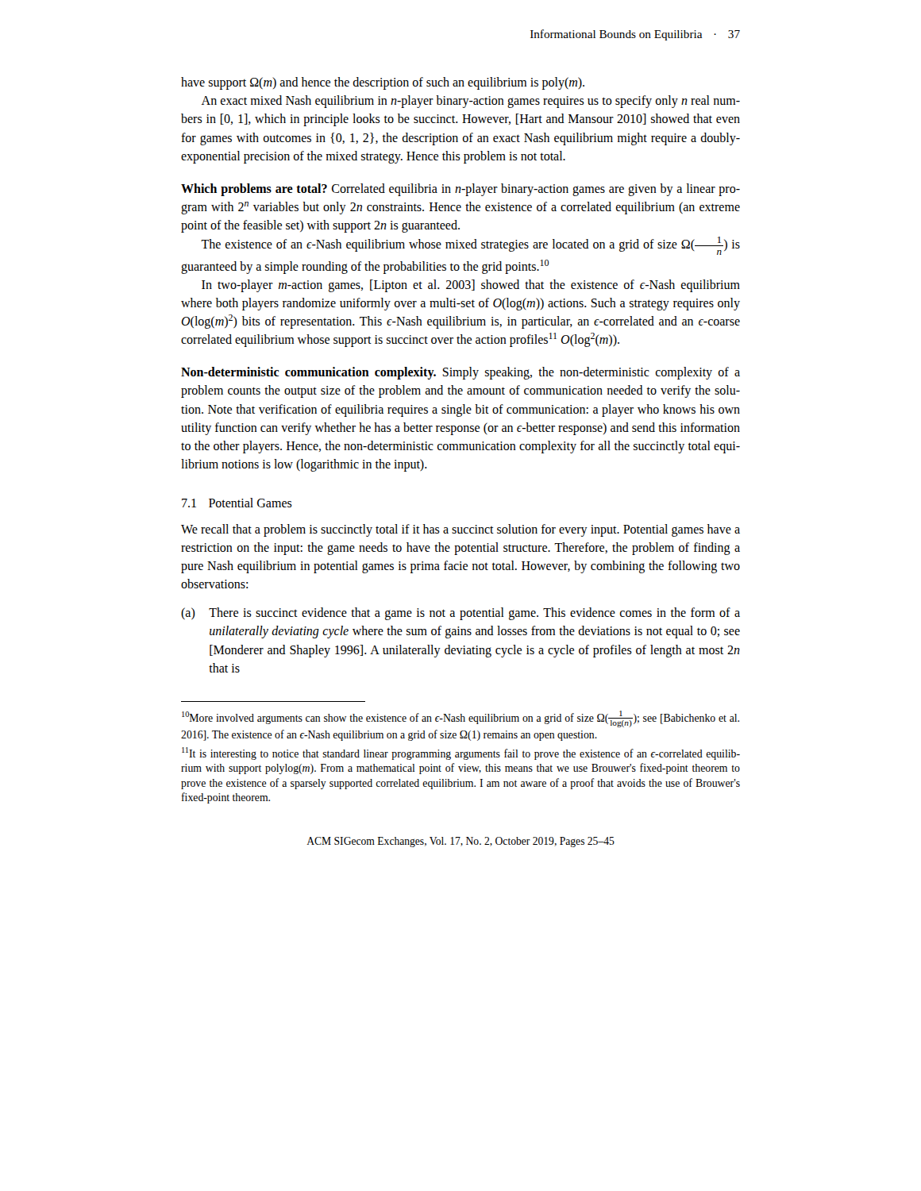Informational Bounds on Equilibria·37
have support Ω(m) and hence the description of such an equilibrium is poly(m).
An exact mixed Nash equilibrium in n-player binary-action games requires us to specify only n real numbers in [0, 1], which in principle looks to be succinct. However, [Hart and Mansour 2010] showed that even for games with outcomes in {0, 1, 2}, the description of an exact Nash equilibrium might require a doubly-exponential precision of the mixed strategy. Hence this problem is not total.
Which problems are total? Correlated equilibria in n-player binary-action games are given by a linear program with 2n variables but only 2n constraints. Hence the existence of a correlated equilibrium (an extreme point of the feasible set) with support 2n is guaranteed.
The existence of an ϵ-Nash equilibrium whose mixed strategies are located on a grid of size Ω(1 n) is guaranteed by a simple rounding of the probabilities to the grid points.10
In two-player m-action games, [Lipton et al. 2003] showed that the existence of ϵ-Nash equilibrium where both players randomize uniformly over a multi-set of O(log(m)) actions. Such a strategy requires only O(log(m)2) bits of representation. This ϵ-Nash equilibrium is, in particular, an ϵ-correlated and an ϵ-coarse correlated equilibrium whose support is succinct over the action profiles11 O(log2(m)).
Non-deterministic communication complexity. Simply speaking, the non-deterministic complexity of a problem counts the output size of the problem and the amount of communication needed to verify the solution. Note that verification of equilibria requires a single bit of communication: a player who knows his own utility function can verify whether he has a better response (or an ϵ-better response) and send this information to the other players. Hence, the non-deterministic communication complexity for all the succinctly total equilibrium notions is low (logarithmic in the input).
7.1 Potential Games
We recall that a problem is succinctly total if it has a succinct solution for every input. Potential games have a restriction on the input: the game needs to have the potential structure. Therefore, the problem of finding a pure Nash equilibrium in potential games is prima facie not total. However, by combining the following two observations:
(a) There is succinct evidence that a game is not a potential game. This evidence comes in the form of a unilaterally deviating cycle where the sum of gains and losses from the deviations is not equal to 0; see [Monderer and Shapley 1996]. A unilaterally deviating cycle is a cycle of profiles of length at most 2n that is
10More involved arguments can show the existence of an ϵ-Nash equilibrium on a grid of size Ω(1 log(n)); see [Babichenko et al. 2016]. The existence of an ϵ-Nash equilibrium on a grid of size Ω(1) remains an open question.
11It is interesting to notice that standard linear programming arguments fail to prove the existence of an ϵ-correlated equilibrium with support polylog(m). From a mathematical point of view, this means that we use Brouwer's fixed-point theorem to prove the existence of a sparsely supported correlated equilibrium. I am not aware of a proof that avoids the use of Brouwer's fixed-point theorem.
ACM SIGecom Exchanges, Vol. 17, No. 2, October 2019, Pages 25–45